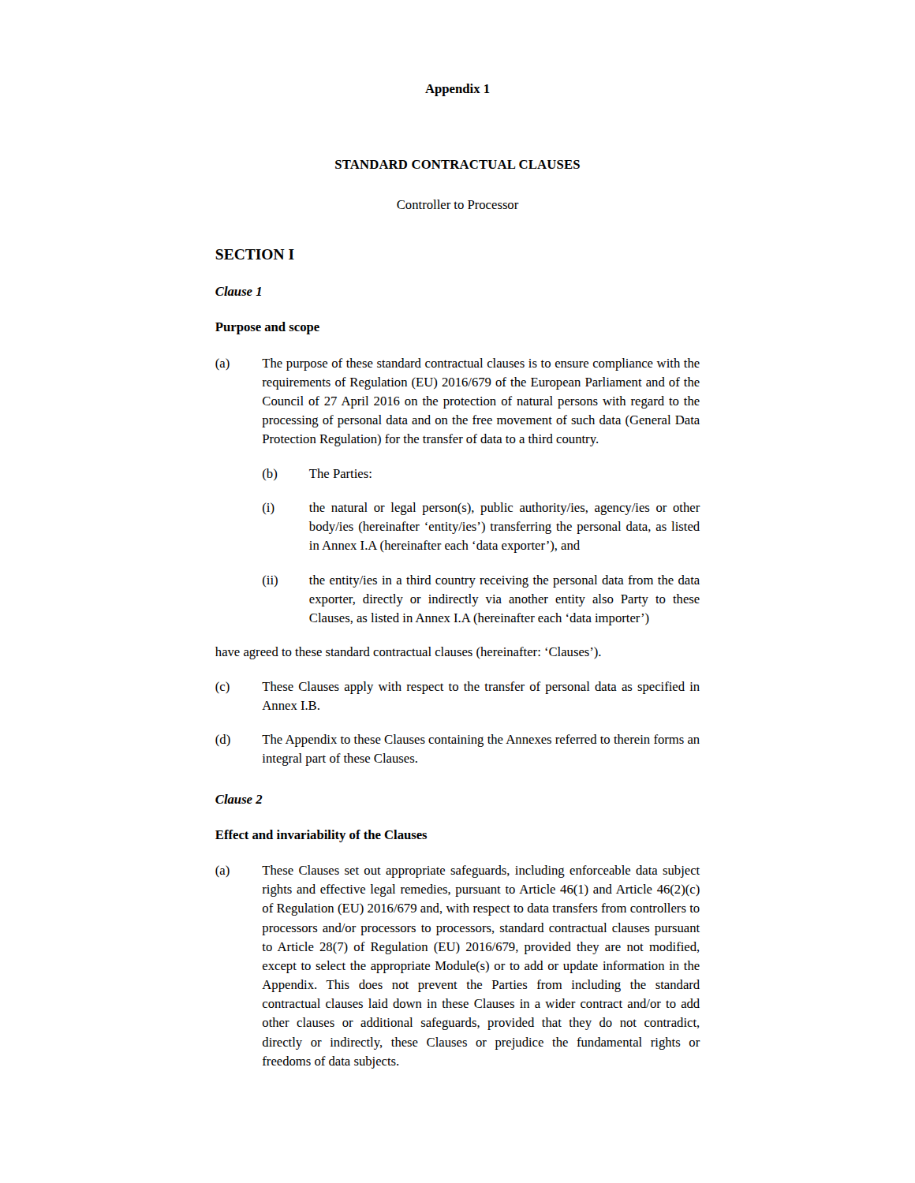Appendix 1
STANDARD CONTRACTUAL CLAUSES
Controller to Processor
SECTION I
Clause 1
Purpose and scope
(a)
The purpose of these standard contractual clauses is to ensure compliance with the requirements of Regulation (EU) 2016/679 of the European Parliament and of the Council of 27 April 2016 on the protection of natural persons with regard to the processing of personal data and on the free movement of such data (General Data Protection Regulation) for the transfer of data to a third country.
(b)
The Parties:
(i)
the natural or legal person(s), public authority/ies, agency/ies or other body/ies (hereinafter ‘entity/ies’) transferring the personal data, as listed in Annex I.A (hereinafter each ‘data exporter’), and
(ii)
the entity/ies in a third country receiving the personal data from the data exporter, directly or indirectly via another entity also Party to these Clauses, as listed in Annex I.A (hereinafter each ‘data importer’)
have agreed to these standard contractual clauses (hereinafter: ‘Clauses’).
(c)
These Clauses apply with respect to the transfer of personal data as specified in Annex I.B.
(d)
The Appendix to these Clauses containing the Annexes referred to therein forms an integral part of these Clauses.
Clause 2
Effect and invariability of the Clauses
(a)
These Clauses set out appropriate safeguards, including enforceable data subject rights and effective legal remedies, pursuant to Article 46(1) and Article 46(2)(c) of Regulation (EU) 2016/679 and, with respect to data transfers from controllers to processors and/or processors to processors, standard contractual clauses pursuant to Article 28(7) of Regulation (EU) 2016/679, provided they are not modified, except to select the appropriate Module(s) or to add or update information in the Appendix. This does not prevent the Parties from including the standard contractual clauses laid down in these Clauses in a wider contract and/or to add other clauses or additional safeguards, provided that they do not contradict, directly or indirectly, these Clauses or prejudice the fundamental rights or freedoms of data subjects.